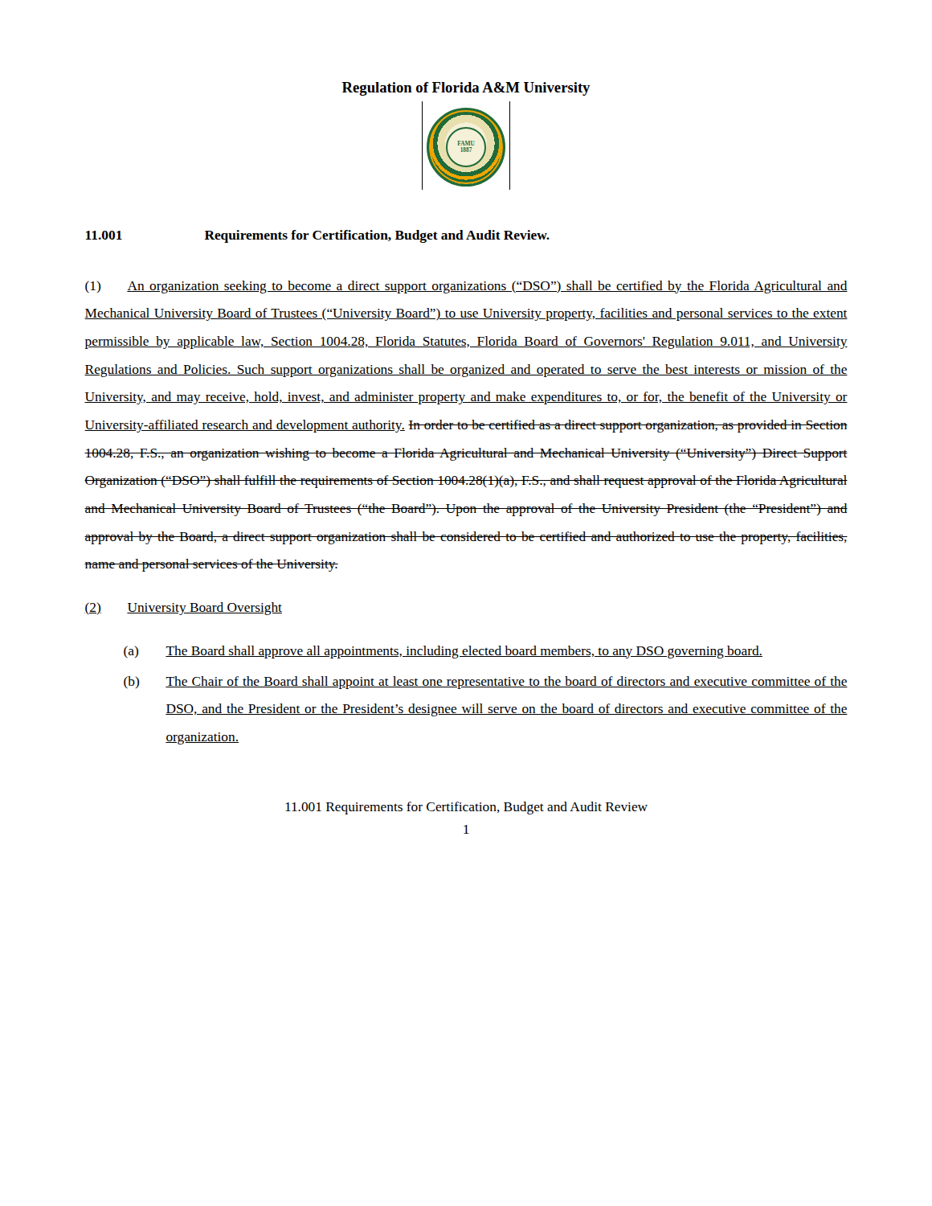Regulation of Florida A&M University
FAMU
1887
11.001 Requirements for Certification, Budget and Audit Review.
(1) An organization seeking to become a direct support organizations (“DSO”) shall be certified by the Florida Agricultural and Mechanical University Board of Trustees (“University Board”) to use University property, facilities and personal services to the extent permissible by applicable law, Section 1004.28, Florida Statutes, Florida Board of Governors' Regulation 9.011, and University Regulations and Policies. Such support organizations shall be organized and operated to serve the best interests or mission of the University, and may receive, hold, invest, and administer property and make expenditures to, or for, the benefit of the University or University-affiliated research and development authority. In order to be certified as a direct support organization, as provided in Section 1004.28, F.S., an organization wishing to become a Florida Agricultural and Mechanical University (“University”) Direct Support Organization (“DSO”) shall fulfill the requirements of Section 1004.28(1)(a), F.S., and shall request approval of the Florida Agricultural and Mechanical University Board of Trustees (“the Board”). Upon the approval of the University President (the “President”) and approval by the Board, a direct support organization shall be considered to be certified and authorized to use the property, facilities, name and personal services of the University.
(2) University Board Oversight
(a) The Board shall approve all appointments, including elected board members, to any DSO governing board.
(b) The Chair of the Board shall appoint at least one representative to the board of directors and executive committee of the DSO, and the President or the President’s designee will serve on the board of directors and executive committee of the organization.
11.001 Requirements for Certification, Budget and Audit Review
1